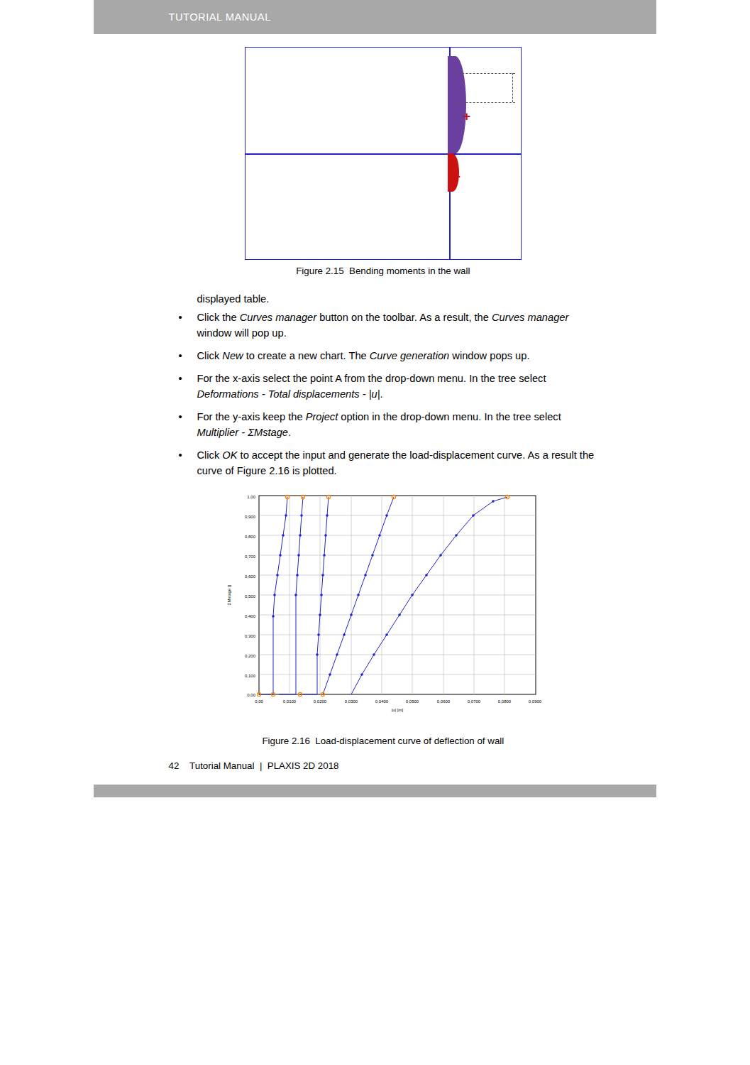TUTORIAL MANUAL
+
-
Figure 2.15 Bending moments in the wall
displayed table.
Click the Curves manager button on the toolbar. As a result, the Curves manager window will pop up.
Click New to create a new chart. The Curve generation window pops up.
For the x-axis select the point A from the drop-down menu. In the tree select Deformations - Total displacements - |u|.
For the y-axis keep the Project option in the drop-down menu. In the tree select Multiplier - ΣMstage.
Click OK to accept the input and generate the load-displacement curve. As a result the curve of Figure 2.16 is plotted.
1,00 0,900 0,800 0,700 0,600 0,500 0,400 0,300 0,200 0,100 0,00 0,00 0,0100 0,0200 0,0300 0,0400 0,0500 0,0600 0,0700 0,0800 0,0900 |u| [m] ΣMstage []
Figure 2.16 Load-displacement curve of deflection of wall
42 Tutorial Manual | PLAXIS 2D 2018